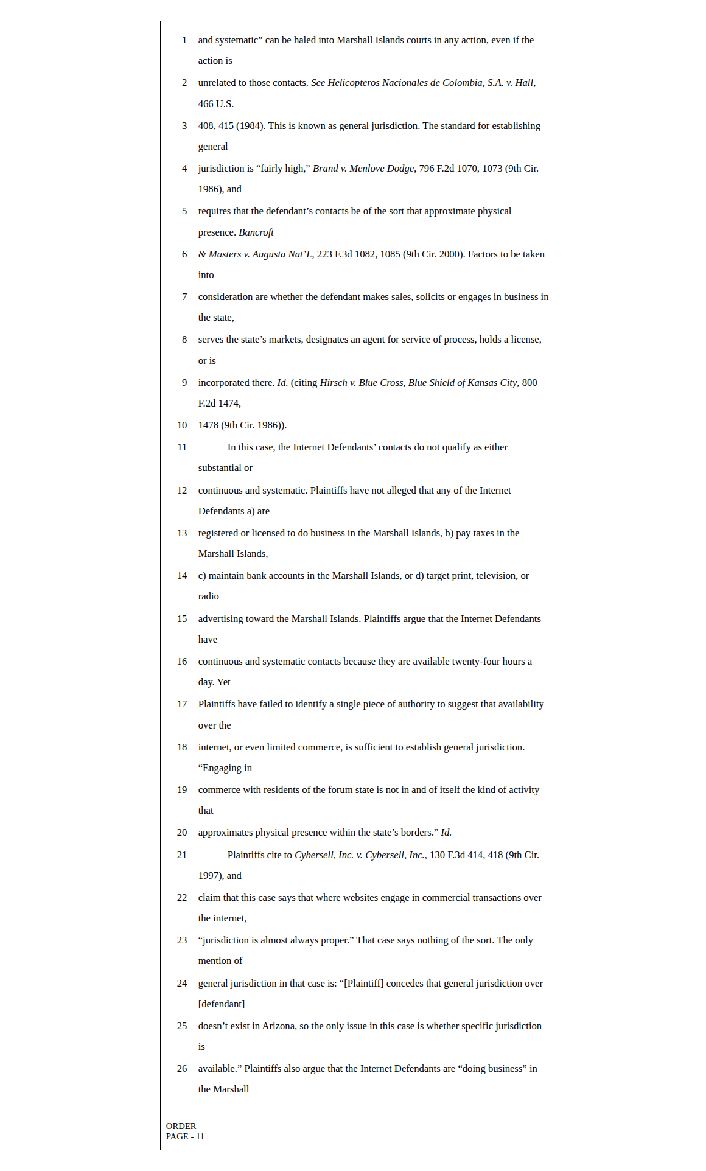| 1 | and systematic” can be haled into Marshall Islands courts in any action, even if the action is |
| 2 | unrelated to those contacts. See Helicopteros Nacionales de Colombia, S.A. v. Hall , 466 U.S. |
| 3 | 408, 415 (1984). This is known as general jurisdiction. The standard for establishing general |
| 4 | jurisdiction is “fairly high,” Brand v. Menlove Dodge , 796 F.2d 1070, 1073 (9th Cir. 1986), and |
| 5 | requires that the defendant’s contacts be of the sort that approximate physical presence. Bancroft |
| 6 | & Masters v. Augusta Nat’L , 223 F.3d 1082, 1085 (9th Cir. 2000). Factors to be taken into |
| 7 | consideration are whether the defendant makes sales, solicits or engages in business in the state, |
| 8 | serves the state’s markets, designates an agent for service of process, holds a license, or is |
| 9 | incorporated there. Id. (citing Hirsch v. Blue Cross, Blue Shield of Kansas City , 800 F.2d 1474, |
| 10 | 1478 (9th Cir. 1986)). |
| 11 | In this case, the Internet Defendants’ contacts do not qualify as either substantial or |
| 12 | continuous and systematic. Plaintiffs have not alleged that any of the Internet Defendants a) are |
| 13 | registered or licensed to do business in the Marshall Islands, b) pay taxes in the Marshall Islands, |
| 14 | c) maintain bank accounts in the Marshall Islands, or d) target print, television, or radio |
| 15 | advertising toward the Marshall Islands. Plaintiffs argue that the Internet Defendants have |
| 16 | continuous and systematic contacts because they are available twenty-four hours a day. Yet |
| 17 | Plaintiffs have failed to identify a single piece of authority to suggest that availability over the |
| 18 | internet, or even limited commerce, is sufficient to establish general jurisdiction. “Engaging in |
| 19 | commerce with residents of the forum state is not in and of itself the kind of activity that |
| 20 | approximates physical presence within the state’s borders.” Id. |
| 21 | Plaintiffs cite to Cybersell, Inc. v. Cybersell, Inc. , 130 F.3d 414, 418 (9th Cir. 1997), and |
| 22 | claim that this case says that where websites engage in commercial transactions over the internet, |
| 23 | “jurisdiction is almost always proper.” That case says nothing of the sort. The only mention of |
| 24 | general jurisdiction in that case is: “[Plaintiff] concedes that general jurisdiction over [defendant] |
| 25 | doesn’t exist in Arizona, so the only issue in this case is whether specific jurisdiction is |
| 26 | available.” Plaintiffs also argue that the Internet Defendants are “doing business” in the Marshall |
ORDER
PAGE - 11